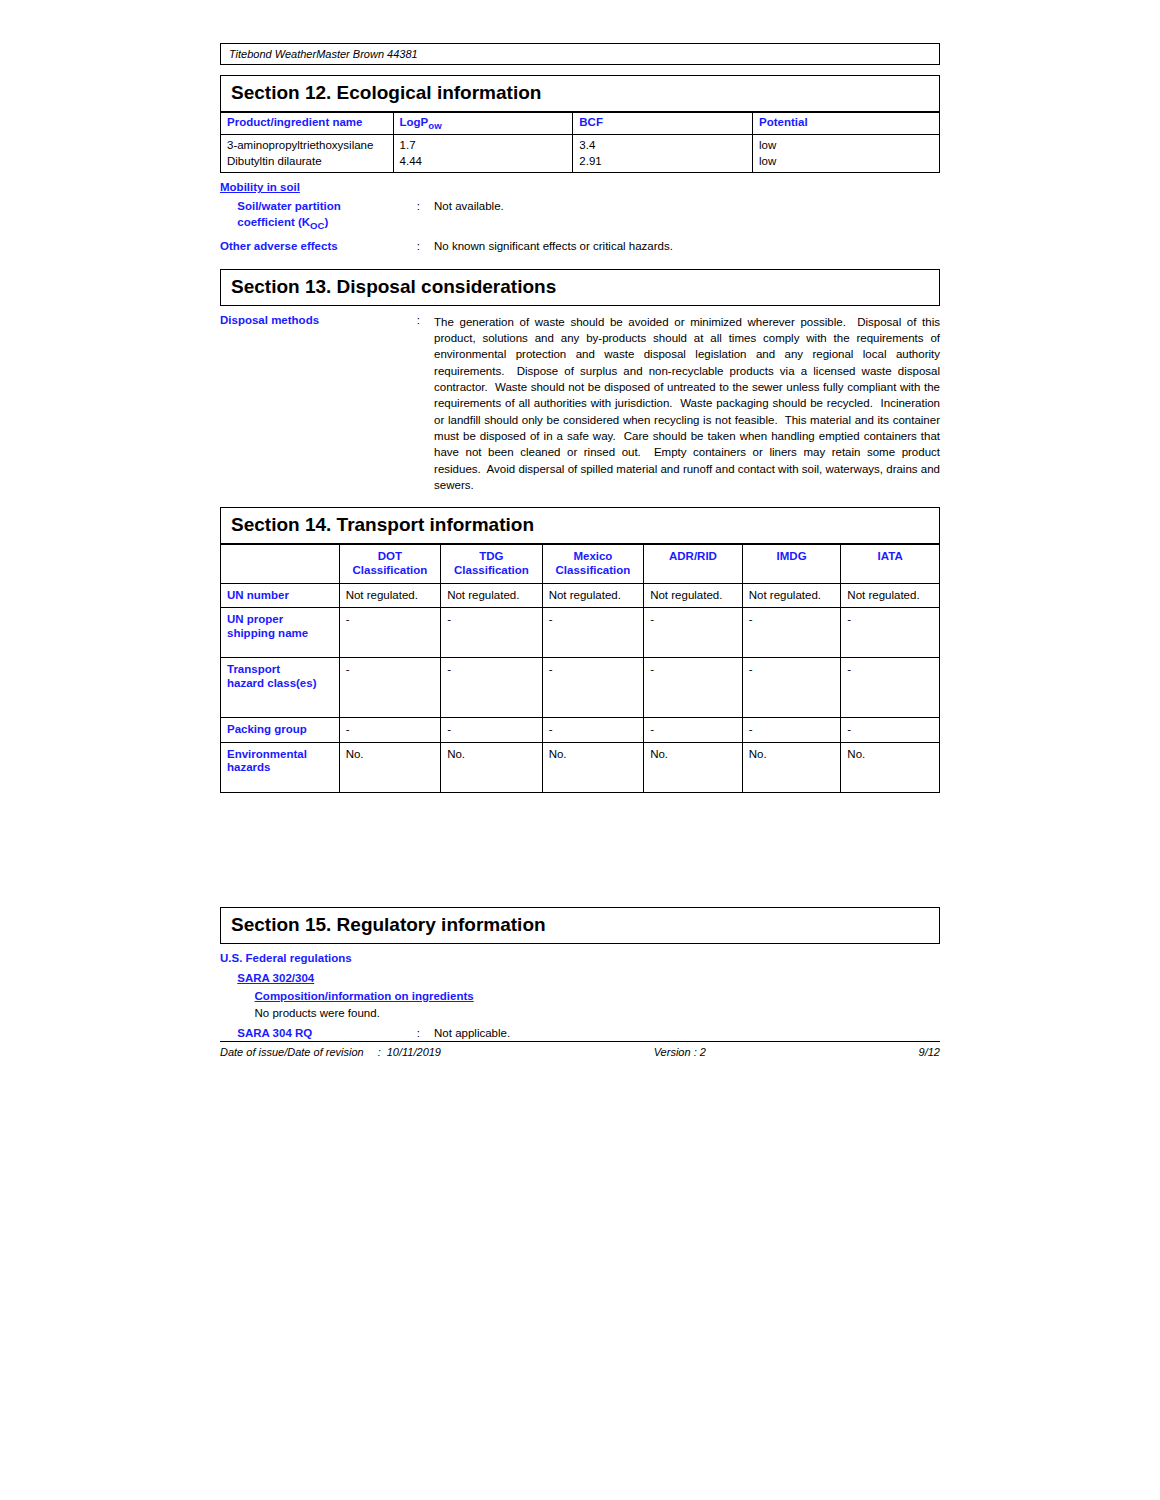Titebond WeatherMaster Brown 44381
Section 12. Ecological information
| Product/ingredient name | LogP ow | BCF | Potential |
| --- | --- | --- | --- |
| 3-aminopropyltriethoxysilane Dibutyltin dilaurate | 1.7 4.44 | 3.4 2.91 | low low |
Mobility in soil
Soil/water partition
coefficient (KOC)
:
Not available.
Other adverse effects
:
No known significant effects or critical hazards.
Section 13. Disposal considerations
Disposal methods
:
The generation of waste should be avoided or minimized wherever possible. Disposal of this product, solutions and any by-products should at all times comply with the requirements of environmental protection and waste disposal legislation and any regional local authority requirements. Dispose of surplus and non-recyclable products via a licensed waste disposal contractor. Waste should not be disposed of untreated to the sewer unless fully compliant with the requirements of all authorities with jurisdiction. Waste packaging should be recycled. Incineration or landfill should only be considered when recycling is not feasible. This material and its container must be disposed of in a safe way. Care should be taken when handling emptied containers that have not been cleaned or rinsed out. Empty containers or liners may retain some product residues. Avoid dispersal of spilled material and runoff and contact with soil, waterways, drains and sewers.
Section 14. Transport information
| | DOT Classification | TDG Classification | Mexico Classification | ADR/RID | IMDG | IATA |
| --- | --- | --- | --- | --- | --- | --- |
| UN number | Not regulated. | Not regulated. | Not regulated. | Not regulated. | Not regulated. | Not regulated. |
| UN proper shipping name | - | - | - | - | - | - |
| Transport hazard class(es) | - | - | - | - | - | - |
| Packing group | - | - | - | - | - | - |
| Environmental hazards | No. | No. | No. | No. | No. | No. |
Section 15. Regulatory information
U.S. Federal regulations
SARA 302/304
Composition/information on ingredients
No products were found.
SARA 304 RQ
:
Not applicable.
Date of issue/Date of revision : 10/11/2019
Version : 2
9/12